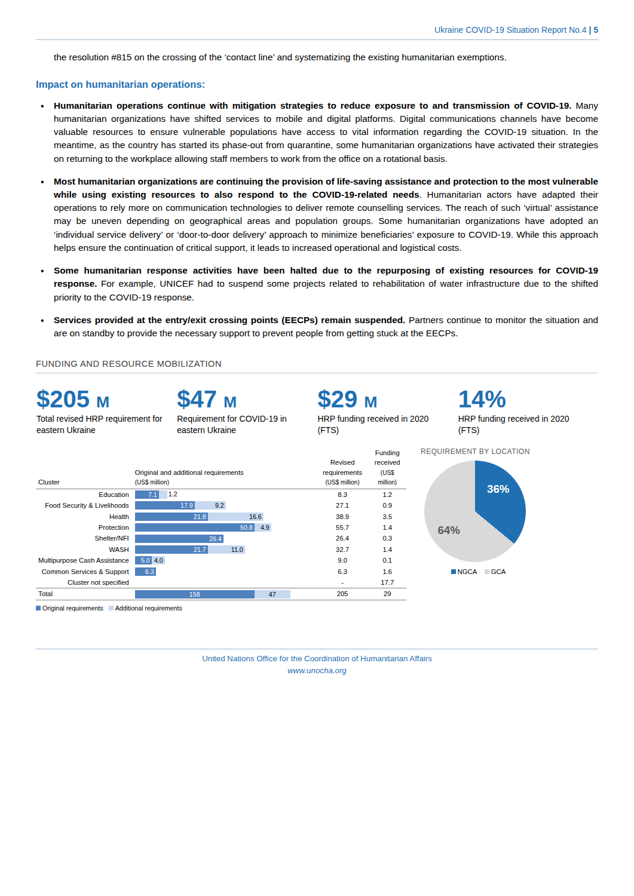Ukraine COVID-19 Situation Report No.4 | 5
the resolution #815 on the crossing of the ‘contact line’ and systematizing the existing humanitarian exemptions.
Impact on humanitarian operations:
Humanitarian operations continue with mitigation strategies to reduce exposure to and transmission of COVID-19. Many humanitarian organizations have shifted services to mobile and digital platforms. Digital communications channels have become valuable resources to ensure vulnerable populations have access to vital information regarding the COVID-19 situation. In the meantime, as the country has started its phase-out from quarantine, some humanitarian organizations have activated their strategies on returning to the workplace allowing staff members to work from the office on a rotational basis.
Most humanitarian organizations are continuing the provision of life-saving assistance and protection to the most vulnerable while using existing resources to also respond to the COVID-19-related needs. Humanitarian actors have adapted their operations to rely more on communication technologies to deliver remote counselling services. The reach of such ‘virtual’ assistance may be uneven depending on geographical areas and population groups. Some humanitarian organizations have adopted an ‘individual service delivery’ or ‘door-to-door delivery’ approach to minimize beneficiaries’ exposure to COVID-19. While this approach helps ensure the continuation of critical support, it leads to increased operational and logistical costs.
Some humanitarian response activities have been halted due to the repurposing of existing resources for COVID-19 response. For example, UNICEF had to suspend some projects related to rehabilitation of water infrastructure due to the shifted priority to the COVID-19 response.
Services provided at the entry/exit crossing points (EECPs) remain suspended. Partners continue to monitor the situation and are on standby to provide the necessary support to prevent people from getting stuck at the EECPs.
FUNDING AND RESOURCE MOBILIZATION
| $205 M Total revised HRP requirement for eastern Ukraine | $47 M Requirement for COVID-19 in eastern Ukraine | $29 M HRP funding received in 2020 (FTS) | 14% HRP funding received in 2020 (FTS) |
| Cluster | Original and additional requirements (US$ million) | Revised requirements (US$ million) | Funding received (US$ million) |
| --- | --- | --- | --- |
| Education | 7.1 1.2 | 8.3 | 1.2 |
| Food Security & Livelihoods | 17.9 9.2 | 27.1 | 0.9 |
| Health | 21.8 16.6 | 38.9 | 3.5 |
| Protection | 50.8 4.9 | 55.7 | 1.4 |
| Shelter/NFI | 26.4 | 26.4 | 0.3 |
| WASH | 21.7 11.0 | 32.7 | 1.4 |
| Multipurpose Cash Assistance | 5.0 4.0 | 9.0 | 0.1 |
| Common Services & Support | 6.3 | 6.3 | 1.6 |
| Cluster not specified | | - | 17.7 |
| Total | 158 47 | 205 | 29 |
Original requirements Additional requirements
REQUIREMENT BY LOCATION
36% 64%
NGCA GCA
United Nations Office for the Coordination of Humanitarian Affairs
www.unocha.org